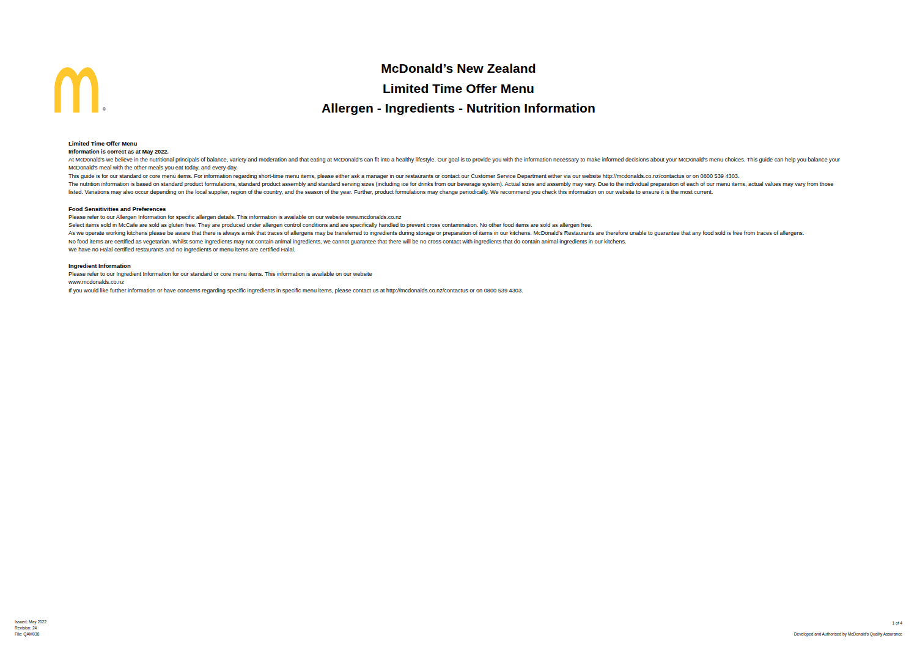®
McDonald’s New Zealand
Limited Time Offer Menu
Allergen - Ingredients - Nutrition Information
Limited Time Offer Menu
Information is correct as at May 2022.
At McDonald's we believe in the nutritional principals of balance, variety and moderation and that eating at McDonald's can fit into a healthy lifestyle. Our goal is to provide you with the information necessary to make informed decisions about your McDonald's menu choices. This guide can help you balance your McDonald's meal with the other meals you eat today, and every day.
This guide is for our standard or core menu items. For information regarding short-time menu items, please either ask a manager in our restaurants or contact our Customer Service Department either via our website http://mcdonalds.co.nz/contactus or on 0800 539 4303.
The nutrition information is based on standard product formulations, standard product assembly and standard serving sizes (including ice for drinks from our beverage system). Actual sizes and assembly may vary. Due to the individual preparation of each of our menu items, actual values may vary from those listed. Variations may also occur depending on the local supplier, region of the country, and the season of the year. Further, product formulations may change periodically. We recommend you check this information on our website to ensure it is the most current.
Food Sensitivities and Preferences
Please refer to our Allergen Information for specific allergen details. This information is available on our website www.mcdonalds.co.nz
Select items sold in McCafe are sold as gluten free. They are produced under allergen control conditions and are specifically handled to prevent cross contamination. No other food items are sold as allergen free.
As we operate working kitchens please be aware that there is always a risk that traces of allergens may be transferred to ingredients during storage or preparation of items in our kitchens. McDonald's Restaurants are therefore unable to guarantee that any food sold is free from traces of allergens.
No food items are certified as vegetarian. Whilst some ingredients may not contain animal ingredients, we cannot guarantee that there will be no cross contact with ingredients that do contain animal ingredients in our kitchens.
We have no Halal certified restaurants and no ingredients or menu items are certified Halal.
Ingredient Information
Please refer to our Ingredient Information for our standard or core menu items. This information is available on our website
www.mcdonalds.co.nz
If you would like further information or have concerns regarding specific ingredients in specific menu items, please contact us at http://mcdonalds.co.nz/contactus or on 0800 539 4303.
Issued: May 2022
Revision: 24
File: QAM038
1 of 4 Developed and Authorised by McDonald's Quality Assurance